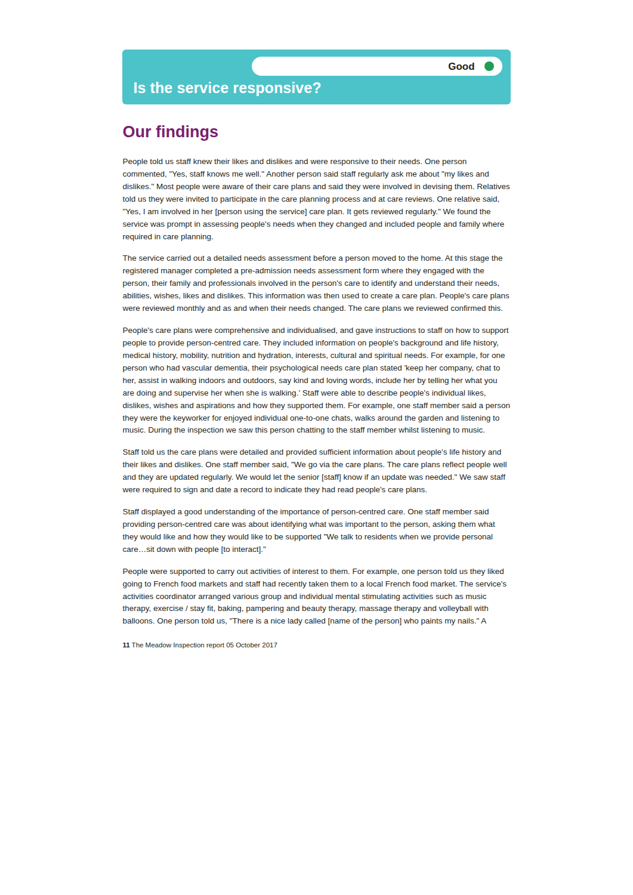Good
Is the service responsive?
Our findings
People told us staff knew their likes and dislikes and were responsive to their needs. One person commented, "Yes, staff knows me well." Another person said staff regularly ask me about "my likes and dislikes." Most people were aware of their care plans and said they were involved in devising them. Relatives told us they were invited to participate in the care planning process and at care reviews. One relative said, "Yes, I am involved in her [person using the service] care plan. It gets reviewed regularly." We found the service was prompt in assessing people's needs when they changed and included people and family where required in care planning.
The service carried out a detailed needs assessment before a person moved to the home. At this stage the registered manager completed a pre-admission needs assessment form where they engaged with the person, their family and professionals involved in the person's care to identify and understand their needs, abilities, wishes, likes and dislikes. This information was then used to create a care plan. People's care plans were reviewed monthly and as and when their needs changed. The care plans we reviewed confirmed this.
People's care plans were comprehensive and individualised, and gave instructions to staff on how to support people to provide person-centred care. They included information on people's background and life history, medical history, mobility, nutrition and hydration, interests, cultural and spiritual needs. For example, for one person who had vascular dementia, their psychological needs care plan stated 'keep her company, chat to her, assist in walking indoors and outdoors, say kind and loving words, include her by telling her what you are doing and supervise her when she is walking.' Staff were able to describe people's individual likes, dislikes, wishes and aspirations and how they supported them. For example, one staff member said a person they were the keyworker for enjoyed individual one-to-one chats, walks around the garden and listening to music. During the inspection we saw this person chatting to the staff member whilst listening to music.
Staff told us the care plans were detailed and provided sufficient information about people's life history and their likes and dislikes. One staff member said, "We go via the care plans. The care plans reflect people well and they are updated regularly. We would let the senior [staff] know if an update was needed." We saw staff were required to sign and date a record to indicate they had read people's care plans.
Staff displayed a good understanding of the importance of person-centred care. One staff member said providing person-centred care was about identifying what was important to the person, asking them what they would like and how they would like to be supported "We talk to residents when we provide personal care…sit down with people [to interact]."
People were supported to carry out activities of interest to them. For example, one person told us they liked going to French food markets and staff had recently taken them to a local French food market. The service's activities coordinator arranged various group and individual mental stimulating activities such as music therapy, exercise / stay fit, baking, pampering and beauty therapy, massage therapy and volleyball with balloons. One person told us, "There is a nice lady called [name of the person] who paints my nails." A
11 The Meadow Inspection report 05 October 2017